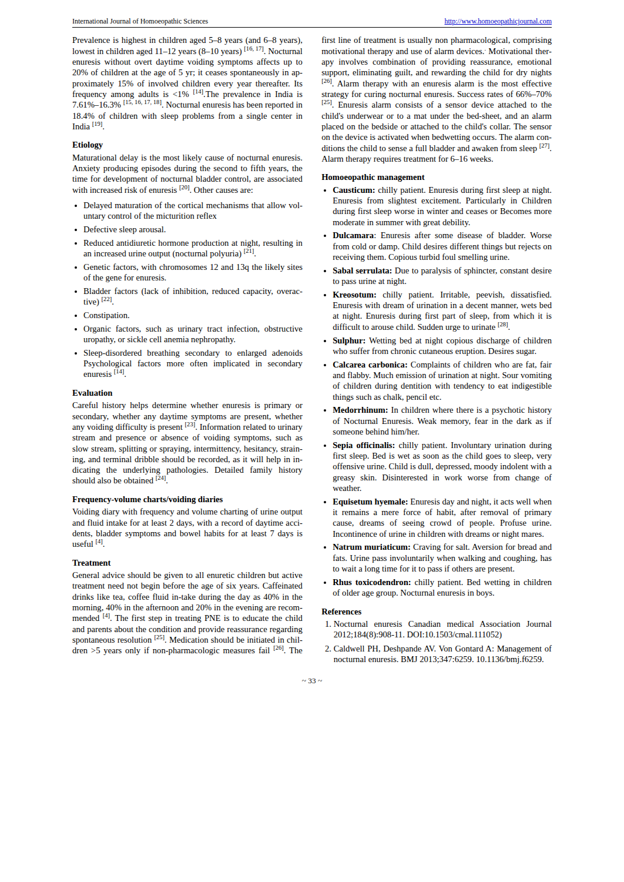International Journal of Homoeopathic Sciences http://www.homoeopathicjournal.com
Prevalence is highest in children aged 5–8 years (and 6–8 years), lowest in children aged 11–12 years (8–10 years) [16, 17]. Nocturnal enuresis without overt daytime voiding symptoms affects up to 20% of children at the age of 5 yr; it ceases spontaneously in approximately 15% of involved children every year thereafter. Its frequency among adults is <1% [14].The prevalence in India is 7.61%–16.3% [15, 16, 17, 18]. Nocturnal enuresis has been reported in 18.4% of children with sleep problems from a single center in India [19].
Etiology
Maturational delay is the most likely cause of nocturnal enuresis. Anxiety producing episodes during the second to fifth years, the time for development of nocturnal bladder control, are associated with increased risk of enuresis [20]. Other causes are:
Delayed maturation of the cortical mechanisms that allow voluntary control of the micturition reflex
Defective sleep arousal.
Reduced antidiuretic hormone production at night, resulting in an increased urine output (nocturnal polyuria) [21].
Genetic factors, with chromosomes 12 and 13q the likely sites of the gene for enuresis.
Bladder factors (lack of inhibition, reduced capacity, overactive) [22].
Constipation.
Organic factors, such as urinary tract infection, obstructive uropathy, or sickle cell anemia nephropathy.
Sleep-disordered breathing secondary to enlarged adenoids Psychological factors more often implicated in secondary enuresis [14].
Evaluation
Careful history helps determine whether enuresis is primary or secondary, whether any daytime symptoms are present, whether any voiding difficulty is present [23]. Information related to urinary stream and presence or absence of voiding symptoms, such as slow stream, splitting or spraying, intermittency, hesitancy, straining, and terminal dribble should be recorded, as it will help in indicating the underlying pathologies. Detailed family history should also be obtained [24].
Frequency-volume charts/voiding diaries
Voiding diary with frequency and volume charting of urine output and fluid intake for at least 2 days, with a record of daytime accidents, bladder symptoms and bowel habits for at least 7 days is useful [4].
Treatment
General advice should be given to all enuretic children but active treatment need not begin before the age of six years. Caffeinated drinks like tea, coffee fluid in-take during the day as 40% in the morning, 40% in the afternoon and 20% in the evening are recommended [4]. The first step in treating PNE is to educate the child and parents about the condition and provide reassurance regarding spontaneous resolution [25]. Medication should be initiated in children >5 years only if non-pharmacologic measures fail [26]. The first line of treatment is usually non pharmacological, comprising motivational therapy and use of alarm devices.. Motivational therapy involves combination of providing reassurance, emotional support, eliminating guilt, and rewarding the child for dry nights [26]. Alarm therapy with an enuresis alarm is the most effective strategy for curing nocturnal enuresis. Success rates of 66%–70% [25]. Enuresis alarm consists of a sensor device attached to the child's underwear or to a mat under the bed-sheet, and an alarm placed on the bedside or attached to the child's collar. The sensor on the device is activated when bedwetting occurs. The alarm conditions the child to sense a full bladder and awaken from sleep [27]. Alarm therapy requires treatment for 6–16 weeks.
Homoeopathic management
Causticum: chilly patient. Enuresis during first sleep at night. Enuresis from slightest excitement. Particularly in Children during first sleep worse in winter and ceases or Becomes more moderate in summer with great debility.
Dulcamara: Enuresis after some disease of bladder. Worse from cold or damp. Child desires different things but rejects on receiving them. Copious turbid foul smelling urine.
Sabal serrulata: Due to paralysis of sphincter, constant desire to pass urine at night.
Kreosotum: chilly patient. Irritable, peevish, dissatisfied. Enuresis with dream of urination in a decent manner, wets bed at night. Enuresis during first part of sleep, from which it is difficult to arouse child. Sudden urge to urinate [28].
Sulphur: Wetting bed at night copious discharge of children who suffer from chronic cutaneous eruption. Desires sugar.
Calcarea carbonica: Complaints of children who are fat, fair and flabby. Much emission of urination at night. Sour vomiting of children during dentition with tendency to eat indigestible things such as chalk, pencil etc.
Medorrhinum: In children where there is a psychotic history of Nocturnal Enuresis. Weak memory, fear in the dark as if someone behind him/her.
Sepia officinalis: chilly patient. Involuntary urination during first sleep. Bed is wet as soon as the child goes to sleep, very offensive urine. Child is dull, depressed, moody indolent with a greasy skin. Disinterested in work worse from change of weather.
Equisetum hyemale: Enuresis day and night, it acts well when it remains a mere force of habit, after removal of primary cause, dreams of seeing crowd of people. Profuse urine. Incontinence of urine in children with dreams or night mares.
Natrum muriaticum: Craving for salt. Aversion for bread and fats. Urine pass involuntarily when walking and coughing, has to wait a long time for it to pass if others are present.
Rhus toxicodendron: chilly patient. Bed wetting in children of older age group. Nocturnal enuresis in boys.
References
Nocturnal enuresis Canadian medical Association Journal 2012;184(8):908-11. DOI:10.1503/cmal.111052)
Caldwell PH, Deshpande AV. Von Gontard A: Management of nocturnal enuresis. BMJ 2013;347:6259. 10.1136/bmj.f6259.
~ 33 ~